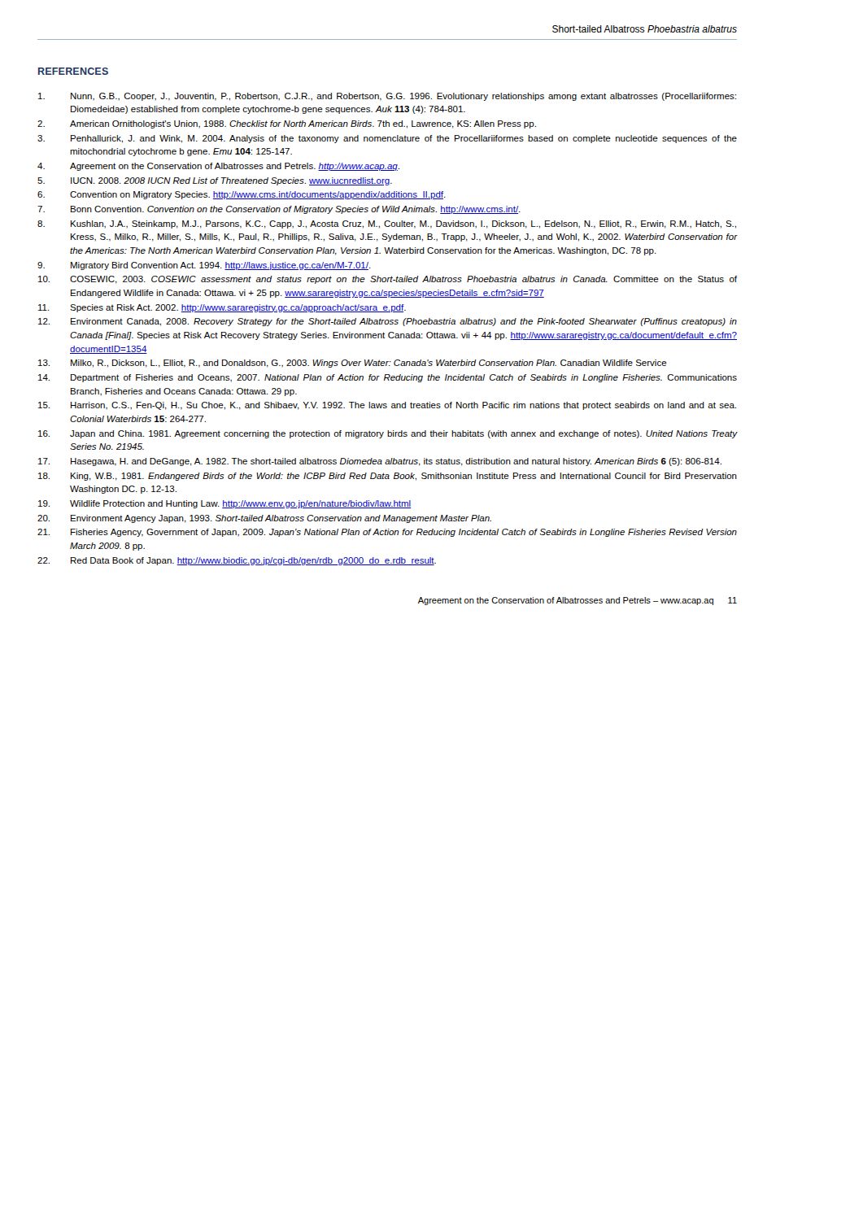Short-tailed Albatross Phoebastria albatrus
REFERENCES
1. Nunn, G.B., Cooper, J., Jouventin, P., Robertson, C.J.R., and Robertson, G.G. 1996. Evolutionary relationships among extant albatrosses (Procellariiformes: Diomedeidae) established from complete cytochrome-b gene sequences. Auk 113 (4): 784-801.
2. American Ornithologist's Union, 1988. Checklist for North American Birds. 7th ed., Lawrence, KS: Allen Press pp.
3. Penhallurick, J. and Wink, M. 2004. Analysis of the taxonomy and nomenclature of the Procellariiformes based on complete nucleotide sequences of the mitochondrial cytochrome b gene. Emu 104: 125-147.
4. Agreement on the Conservation of Albatrosses and Petrels. http://www.acap.aq.
5. IUCN. 2008. 2008 IUCN Red List of Threatened Species. www.iucnredlist.org.
6. Convention on Migratory Species. http://www.cms.int/documents/appendix/additions_II.pdf.
7. Bonn Convention. Convention on the Conservation of Migratory Species of Wild Animals. http://www.cms.int/.
8. Kushlan, J.A., Steinkamp, M.J., Parsons, K.C., Capp, J., Acosta Cruz, M., Coulter, M., Davidson, I., Dickson, L., Edelson, N., Elliot, R., Erwin, R.M., Hatch, S., Kress, S., Milko, R., Miller, S., Mills, K., Paul, R., Phillips, R., Saliva, J.E., Sydeman, B., Trapp, J., Wheeler, J., and Wohl, K., 2002. Waterbird Conservation for the Americas: The North American Waterbird Conservation Plan, Version 1. Waterbird Conservation for the Americas. Washington, DC. 78 pp.
9. Migratory Bird Convention Act. 1994. http://laws.justice.gc.ca/en/M-7.01/.
10. COSEWIC, 2003. COSEWIC assessment and status report on the Short-tailed Albatross Phoebastria albatrus in Canada. Committee on the Status of Endangered Wildlife in Canada: Ottawa. vi + 25 pp. www.sararegistry.gc.ca/species/speciesDetails_e.cfm?sid=797
11. Species at Risk Act. 2002. http://www.sararegistry.gc.ca/approach/act/sara_e.pdf.
12. Environment Canada, 2008. Recovery Strategy for the Short-tailed Albatross (Phoebastria albatrus) and the Pink-footed Shearwater (Puffinus creatopus) in Canada [Final]. Species at Risk Act Recovery Strategy Series. Environment Canada: Ottawa. vii + 44 pp. http://www.sararegistry.gc.ca/document/default_e.cfm?documentID=1354
13. Milko, R., Dickson, L., Elliot, R., and Donaldson, G., 2003. Wings Over Water: Canada's Waterbird Conservation Plan. Canadian Wildlife Service
14. Department of Fisheries and Oceans, 2007. National Plan of Action for Reducing the Incidental Catch of Seabirds in Longline Fisheries. Communications Branch, Fisheries and Oceans Canada: Ottawa. 29 pp.
15. Harrison, C.S., Fen-Qi, H., Su Choe, K., and Shibaev, Y.V. 1992. The laws and treaties of North Pacific rim nations that protect seabirds on land and at sea. Colonial Waterbirds 15: 264-277.
16. Japan and China. 1981. Agreement concerning the protection of migratory birds and their habitats (with annex and exchange of notes). United Nations Treaty Series No. 21945.
17. Hasegawa, H. and DeGange, A. 1982. The short-tailed albatross Diomedea albatrus, its status, distribution and natural history. American Birds 6 (5): 806-814.
18. King, W.B., 1981. Endangered Birds of the World: the ICBP Bird Red Data Book, Smithsonian Institute Press and International Council for Bird Preservation Washington DC. p. 12-13.
19. Wildlife Protection and Hunting Law. http://www.env.go.jp/en/nature/biodiv/law.html
20. Environment Agency Japan, 1993. Short-tailed Albatross Conservation and Management Master Plan.
21. Fisheries Agency, Government of Japan, 2009. Japan's National Plan of Action for Reducing Incidental Catch of Seabirds in Longline Fisheries Revised Version March 2009. 8 pp.
22. Red Data Book of Japan. http://www.biodic.go.jp/cgi-db/gen/rdb_g2000_do_e.rdb_result.
Agreement on the Conservation of Albatrosses and Petrels – www.acap.aq 11